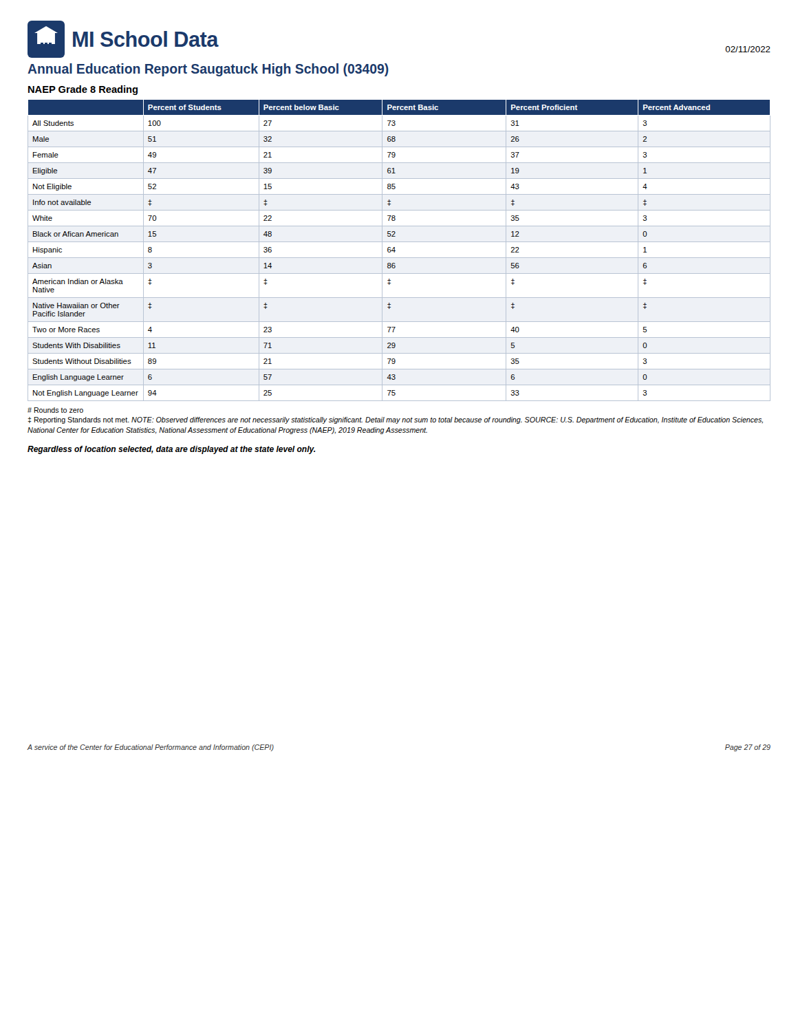MI School Data
02/11/2022
Annual Education Report Saugatuck High School (03409)
NAEP Grade 8 Reading
| | Percent of Students | Percent below Basic | Percent Basic | Percent Proficient | Percent Advanced |
| --- | --- | --- | --- | --- | --- |
| All Students | 100 | 27 | 73 | 31 | 3 |
| Male | 51 | 32 | 68 | 26 | 2 |
| Female | 49 | 21 | 79 | 37 | 3 |
| Eligible | 47 | 39 | 61 | 19 | 1 |
| Not Eligible | 52 | 15 | 85 | 43 | 4 |
| Info not available | ‡ | ‡ | ‡ | ‡ | ‡ |
| White | 70 | 22 | 78 | 35 | 3 |
| Black or Afican American | 15 | 48 | 52 | 12 | 0 |
| Hispanic | 8 | 36 | 64 | 22 | 1 |
| Asian | 3 | 14 | 86 | 56 | 6 |
| American Indian or Alaska Native | ‡ | ‡ | ‡ | ‡ | ‡ |
| Native Hawaiian or Other Pacific Islander | ‡ | ‡ | ‡ | ‡ | ‡ |
| Two or More Races | 4 | 23 | 77 | 40 | 5 |
| Students With Disabilities | 11 | 71 | 29 | 5 | 0 |
| Students Without Disabilities | 89 | 21 | 79 | 35 | 3 |
| English Language Learner | 6 | 57 | 43 | 6 | 0 |
| Not English Language Learner | 94 | 25 | 75 | 33 | 3 |
# Rounds to zero
‡ Reporting Standards not met. NOTE: Observed differences are not necessarily statistically significant. Detail may not sum to total because of rounding. SOURCE: U.S. Department of Education, Institute of Education Sciences, National Center for Education Statistics, National Assessment of Educational Progress (NAEP), 2019 Reading Assessment.
Regardless of location selected, data are displayed at the state level only.
A service of the Center for Educational Performance and Information (CEPI)
Page 27 of 29